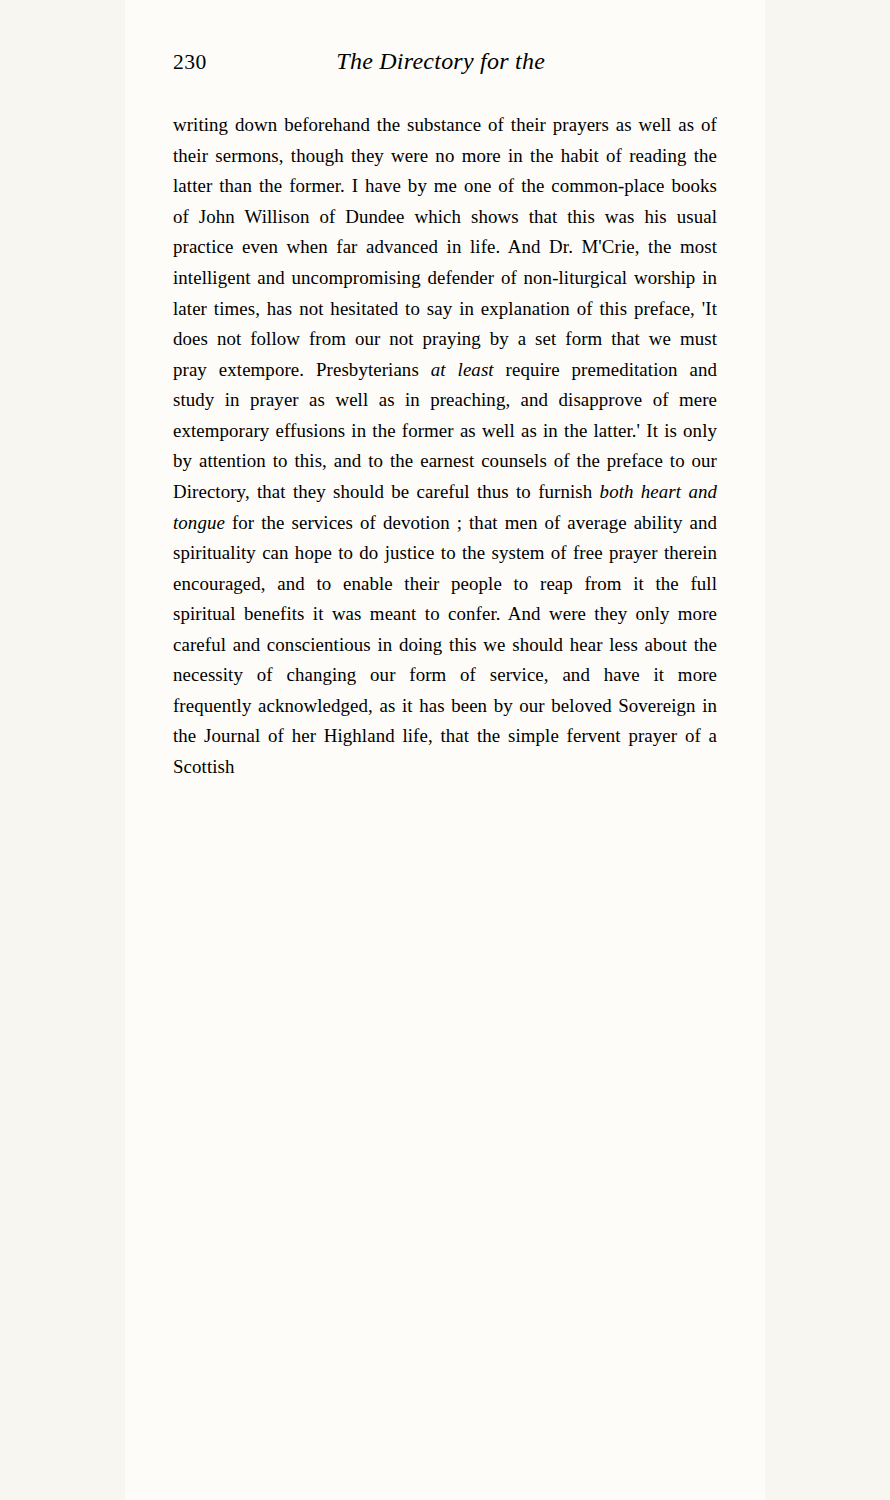230 The Directory for the
writing down beforehand the substance of their prayers as well as of their sermons, though they were no more in the habit of reading the latter than the former. I have by me one of the common-place books of John Willison of Dundee which shows that this was his usual practice even when far advanced in life. And Dr. M'Crie, the most intelligent and uncompromising defender of non-liturgical worship in later times, has not hesitated to say in explanation of this preface, 'It does not follow from our not praying by a set form that we must pray extempore. Presbyterians at least require premeditation and study in prayer as well as in preaching, and disapprove of mere extemporary effusions in the former as well as in the latter.' It is only by attention to this, and to the earnest counsels of the preface to our Directory, that they should be careful thus to furnish both heart and tongue for the services of devotion ; that men of average ability and spirituality can hope to do justice to the system of free prayer therein encouraged, and to enable their people to reap from it the full spiritual benefits it was meant to confer. And were they only more careful and conscientious in doing this we should hear less about the necessity of changing our form of service, and have it more frequently acknowledged, as it has been by our beloved Sovereign in the Journal of her Highland life, that the simple fervent prayer of a Scottish